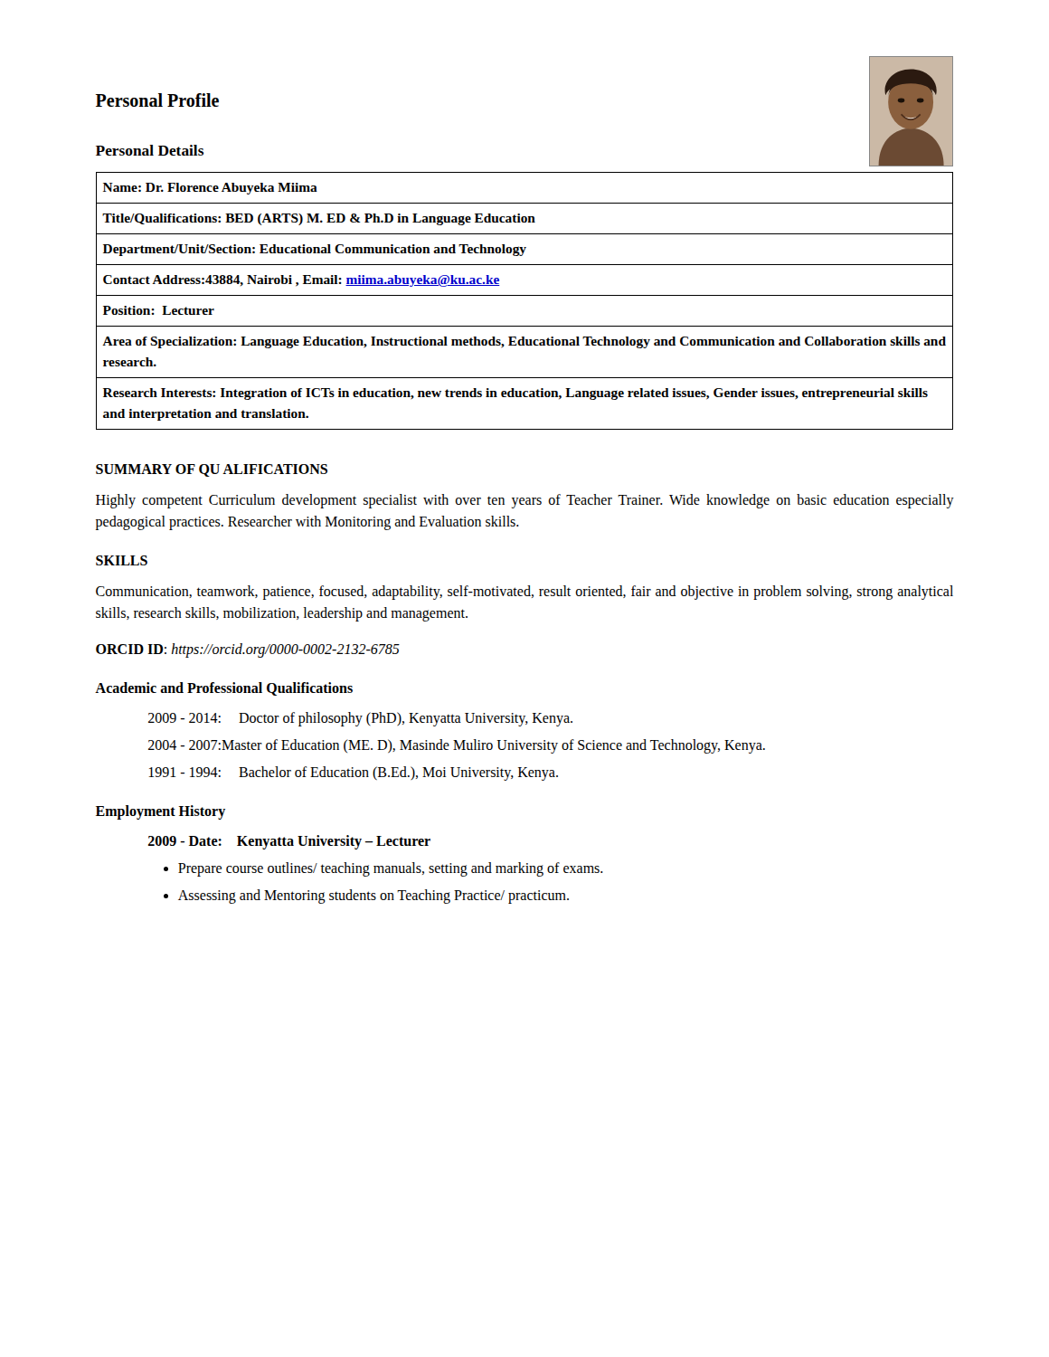Personal Profile
Personal Details
| Name: Dr. Florence Abuyeka Miima |
| Title/Qualifications: BED (ARTS) M. ED & Ph.D in Language Education |
| Department/Unit/Section: Educational Communication and Technology |
| Contact Address:43884, Nairobi , Email: miima.abuyeka@ku.ac.ke |
| Position: Lecturer |
| Area of Specialization: Language Education, Instructional methods, Educational Technology and Communication and Collaboration skills and research. |
| Research Interests: Integration of ICTs in education, new trends in education, Language related issues, Gender issues, entrepreneurial skills and interpretation and translation. |
SUMMARY OF QU ALIFICATIONS
Highly competent Curriculum development specialist with over ten years of Teacher Trainer. Wide knowledge on basic education especially pedagogical practices. Researcher with Monitoring and Evaluation skills.
SKILLS
Communication, teamwork, patience, focused, adaptability, self-motivated, result oriented, fair and objective in problem solving, strong analytical skills, research skills, mobilization, leadership and management.
ORCID ID: https://orcid.org/0000-0002-2132-6785
Academic and Professional Qualifications
2009 - 2014: Doctor of philosophy (PhD), Kenyatta University, Kenya.
2004 - 2007: Master of Education (ME. D), Masinde Muliro University of Science and Technology, Kenya.
1991 - 1994: Bachelor of Education (B.Ed.), Moi University, Kenya.
Employment History
2009 - Date: Kenyatta University – Lecturer
Prepare course outlines/ teaching manuals, setting and marking of exams.
Assessing and Mentoring students on Teaching Practice/ practicum.